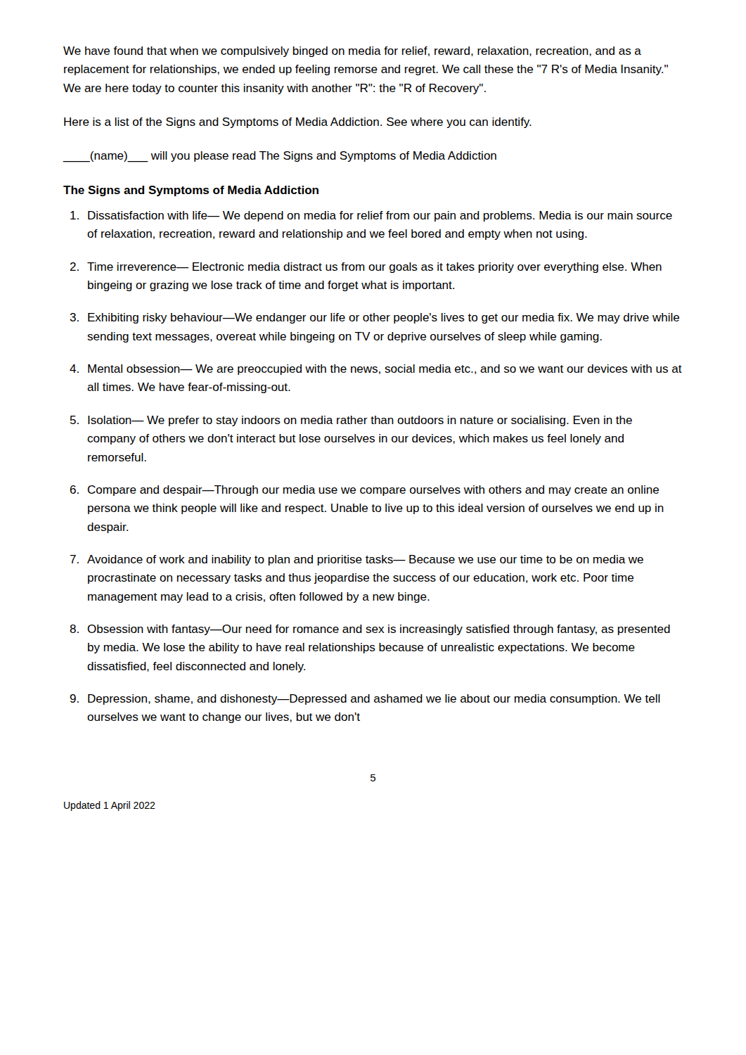We have found that when we compulsively binged on media for relief, reward, relaxation, recreation, and as a replacement for relationships, we ended up feeling remorse and regret. We call these the "7 R's of Media Insanity." We are here today to counter this insanity with another "R": the "R of Recovery".
Here is a list of the Signs and Symptoms of Media Addiction. See where you can identify.
____(name)___ will you please read The Signs and Symptoms of Media Addiction
The Signs and Symptoms of Media Addiction
Dissatisfaction with life— We depend on media for relief from our pain and problems. Media is our main source of relaxation, recreation, reward and relationship and we feel bored and empty when not using.
Time irreverence— Electronic media distract us from our goals as it takes priority over everything else. When bingeing or grazing we lose track of time and forget what is important.
Exhibiting risky behaviour—We endanger our life or other people's lives to get our media fix. We may drive while sending text messages, overeat while bingeing on TV or deprive ourselves of sleep while gaming.
Mental obsession— We are preoccupied with the news, social media etc., and so we want our devices with us at all times. We have fear-of-missing-out.
Isolation— We prefer to stay indoors on media rather than outdoors in nature or socialising. Even in the company of others we don't interact but lose ourselves in our devices, which makes us feel lonely and remorseful.
Compare and despair—Through our media use we compare ourselves with others and may create an online persona we think people will like and respect. Unable to live up to this ideal version of ourselves we end up in despair.
Avoidance of work and inability to plan and prioritise tasks— Because we use our time to be on media we procrastinate on necessary tasks and thus jeopardise the success of our education, work etc. Poor time management may lead to a crisis, often followed by a new binge.
Obsession with fantasy—Our need for romance and sex is increasingly satisfied through fantasy, as presented by media. We lose the ability to have real relationships because of unrealistic expectations. We become dissatisfied, feel disconnected and lonely.
Depression, shame, and dishonesty—Depressed and ashamed we lie about our media consumption. We tell ourselves we want to change our lives, but we don't
5
Updated 1 April 2022